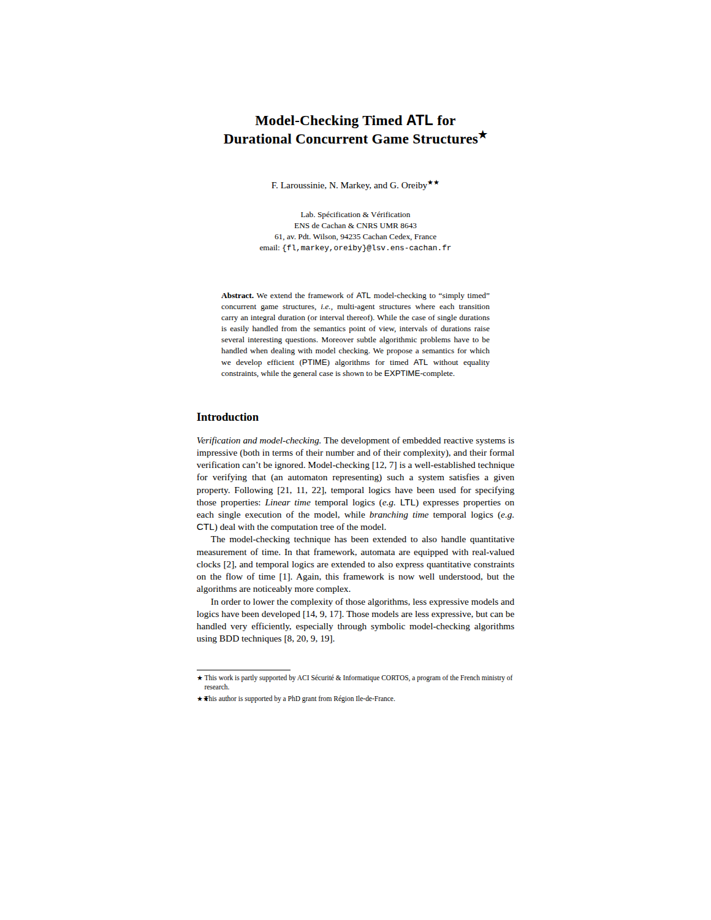Model-Checking Timed ATL for
Durational Concurrent Game Structures★
F. Laroussinie, N. Markey, and G. Oreiby★★
Lab. Spécification & Vérification
ENS de Cachan & CNRS UMR 8643
61, av. Pdt. Wilson, 94235 Cachan Cedex, France
email: {fl,markey,oreiby}@lsv.ens-cachan.fr
Abstract. We extend the framework of ATL model-checking to “simply timed” concurrent game structures, i.e., multi-agent structures where each transition carry an integral duration (or interval thereof). While the case of single durations is easily handled from the semantics point of view, intervals of durations raise several interesting questions. Moreover subtle algorithmic problems have to be handled when dealing with model checking. We propose a semantics for which we develop efficient (PTIME) algorithms for timed ATL without equality constraints, while the general case is shown to be EXPTIME-complete.
Introduction
Verification and model-checking. The development of embedded reactive systems is impressive (both in terms of their number and of their complexity), and their formal verification can’t be ignored. Model-checking [12, 7] is a well-established technique for verifying that (an automaton representing) such a system satisfies a given property. Following [21, 11, 22], temporal logics have been used for specifying those properties: Linear time temporal logics (e.g. LTL) expresses properties on each single execution of the model, while branching time temporal logics (e.g. CTL) deal with the computation tree of the model.
The model-checking technique has been extended to also handle quantitative measurement of time. In that framework, automata are equipped with real-valued clocks [2], and temporal logics are extended to also express quantitative constraints on the flow of time [1]. Again, this framework is now well understood, but the algorithms are noticeably more complex.
In order to lower the complexity of those algorithms, less expressive models and logics have been developed [14, 9, 17]. Those models are less expressive, but can be handled very efficiently, especially through symbolic model-checking algorithms using BDD techniques [8, 20, 9, 19].
★This work is partly supported by ACI Sécurité & Informatique CORTOS, a program of the French ministry of research.
★★This author is supported by a PhD grant from Région Ile-de-France.